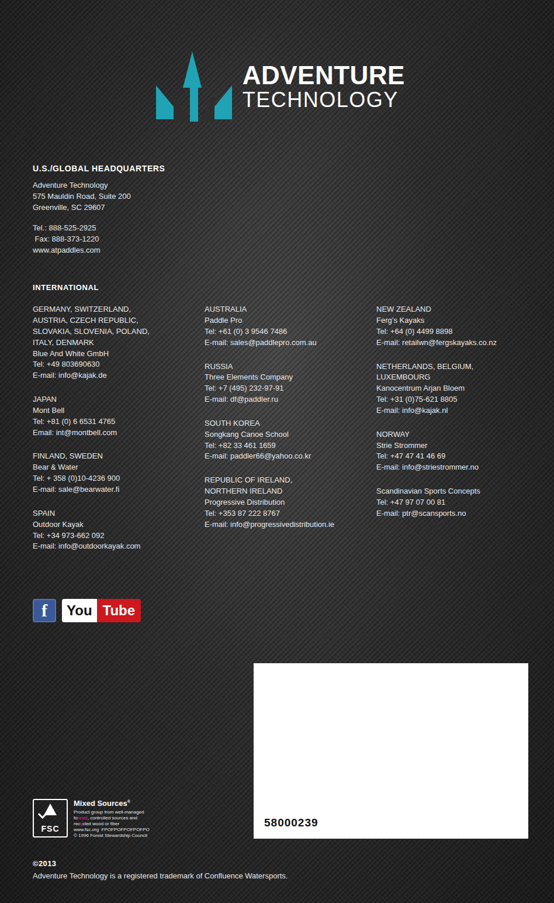ADVENTURE TECHNOLOGY
U.S./GLOBAL HEADQUARTERS
Adventure Technology
575 Mauldin Road, Suite 200
Greenville, SC 29607
Tel.: 888-525-2925
Fax: 888-373-1220
www.atpaddles.com
INTERNATIONAL
GERMANY, SWITZERLAND,
AUSTRIA, CZECH REPUBLIC,
SLOVAKIA, SLOVENIA, POLAND,
ITALY, DENMARK
Blue And White GmbH
Tel: +49 803690630
E-mail: info@kajak.de
JAPAN
Mont Bell
Tel: +81 (0) 6 6531 4765
Email: int@montbell.com
FINLAND, SWEDEN
Bear & Water
Tel: + 358 (0)10-4236 900
E-mail: sale@bearwater.fi
SPAIN
Outdoor Kayak
Tel: +34 973-662 092
E-mail: info@outdoorkayak.com
AUSTRALIA
Paddle Pro
Tel: +61 (0) 3 9546 7486
E-mail: sales@paddlepro.com.au
RUSSIA
Three Elements Company
Tel: +7 (495) 232-97-91
E-mail: df@paddler.ru
SOUTH KOREA
Songkang Canoe School
Tel: +82 33 461 1659
E-mail: paddler66@yahoo.co.kr
REPUBLIC OF IRELAND,
NORTHERN IRELAND
Progressive Distribution
Tel: +353 87 222 8767
E-mail: info@progressivedistribution.ie
NEW ZEALAND
Ferg’s Kayaks
Tel: +64 (0) 4499 8898
E-mail: retailwn@fergskayaks.co.nz
NETHERLANDS, BELGIUM,
LUXEMBOURG
Kanocentrum Arjan Bloem
Tel: +31 (0)75-621 8805
E-mail: info@kajak.nl
NORWAY
Strie Strommer
Tel: +47 47 41 46 69
E-mail: info@striestrommer.no
Scandinavian Sports Concepts
Tel: +47 97 07 00 81
E-mail: ptr@scansports.no
f
You Tube
FSC
Mixed Sources® Product group from well-managed
forests, controlled sources and
recycled wood or fiber
www.fsc.org FPOFPOFPOFPOFPO
© 1996 Forest Stewardship Council
58000239
©2013
Adventure Technology is a registered trademark of Confluence Watersports.